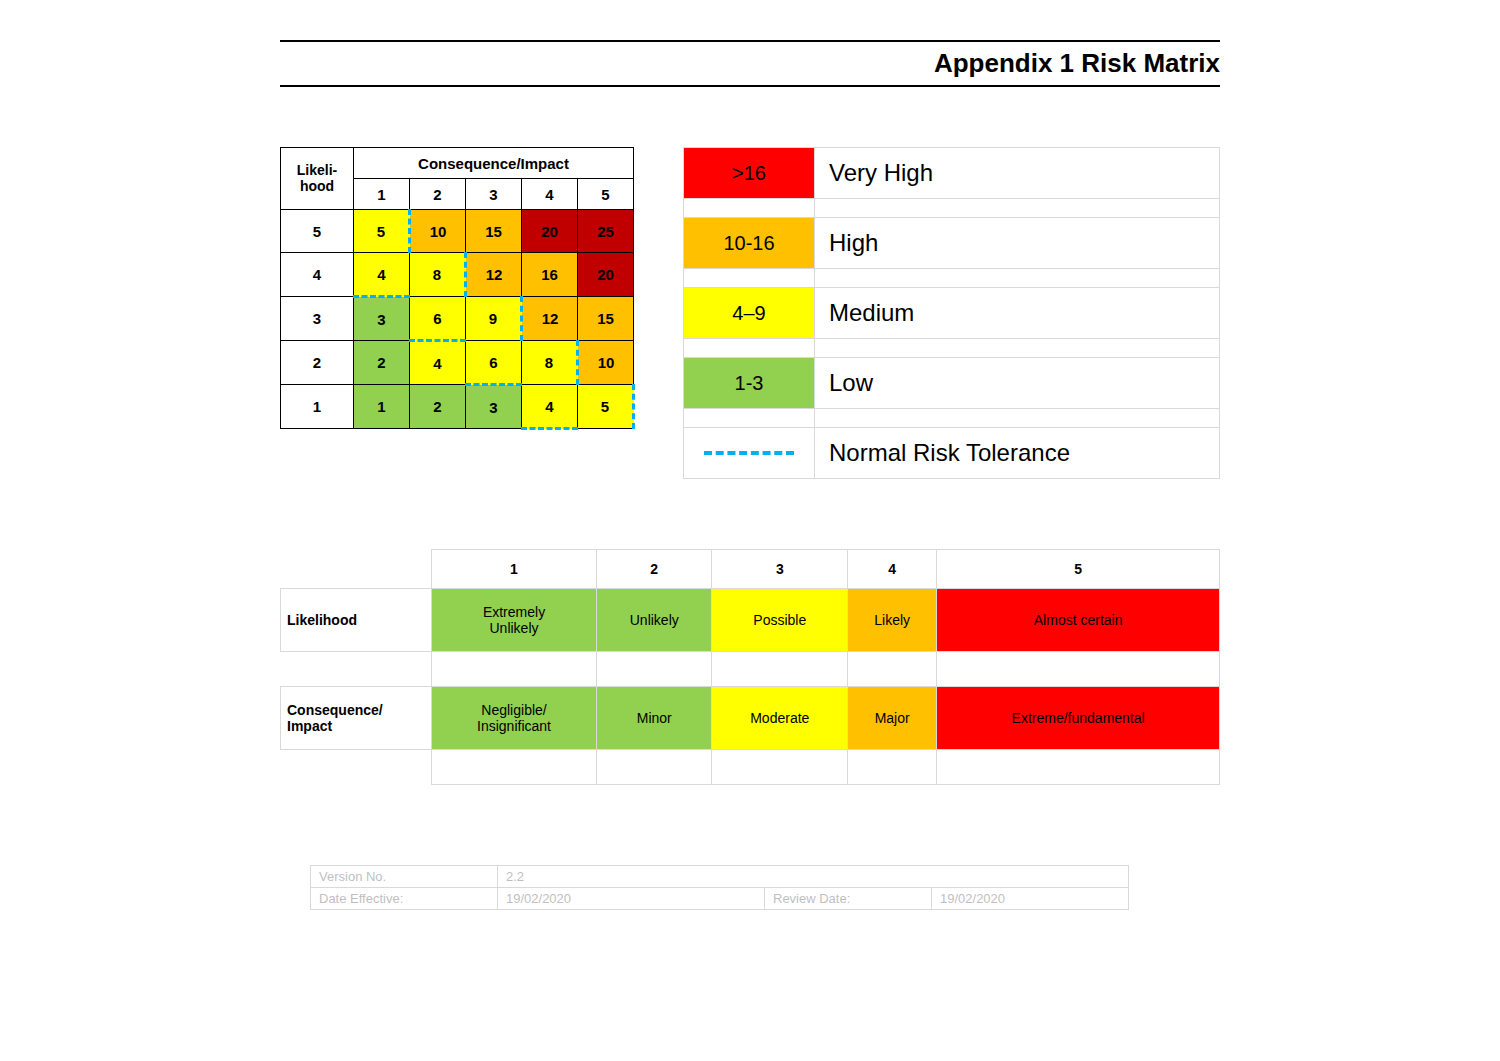Appendix 1 Risk Matrix
| Likeli- hood | Consequence/Impact |
| --- | --- |
| 1 | 2 | 3 | 4 | 5 |
| 5 | 5 | 10 | 15 | 20 | 25 |
| 4 | 4 | 8 | 12 | 16 | 20 |
| 3 | 3 | 6 | 9 | 12 | 15 |
| 2 | 2 | 4 | 6 | 8 | 10 |
| 1 | 1 | 2 | 3 | 4 | 5 |
| >16 | Very High |
| 10-16 | High |
| 4–9 | Medium |
| 1-3 | Low |
| | Normal Risk Tolerance |
| | 1 | 2 | 3 | 4 | 5 |
| --- | --- | --- | --- | --- | --- |
| Likelihood | Extremely Unlikely | Unlikely | Possible | Likely | Almost certain |
| Consequence/ Impact | Negligible/ Insignificant | Minor | Moderate | Major | Extreme/fundamental |
| Version No. | 2.2 |
| Date Effective: | 19/02/2020 | Review Date: | 19/02/2020 |